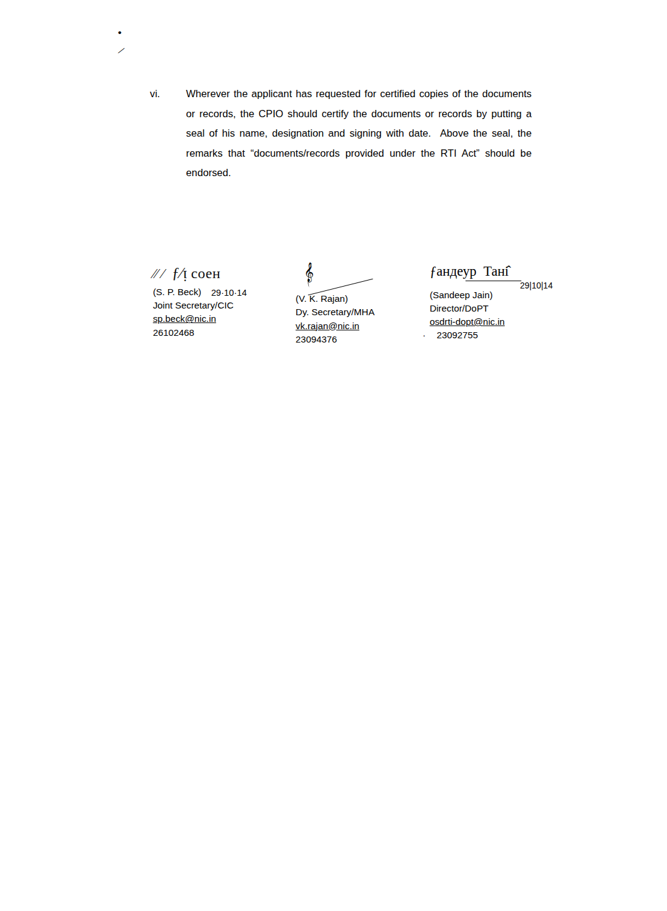•
⁄
vi.
Wherever the applicant has requested for certified copies of the documents or records, the CPIO should certify the documents or records by putting a seal of his name, designation and signing with date. Above the seal, the remarks that “documents/records provided under the RTI Act” should be endorsed.
⁄⁄ ⁄ ƒ⁄ᴉ соен
29·10·14
(S. P. Beck)
Joint Secretary/CIC
sp.beck@nic.in
26102468
𝄞
(V. K. Rajan)
Dy. Secretary/MHA
vk.rajan@nic.in
23094376
ƒандеур Тані̂ 29|10|14
(Sandeep Jain)
Director/DoPT
osdrti-dopt@nic.in
23092755